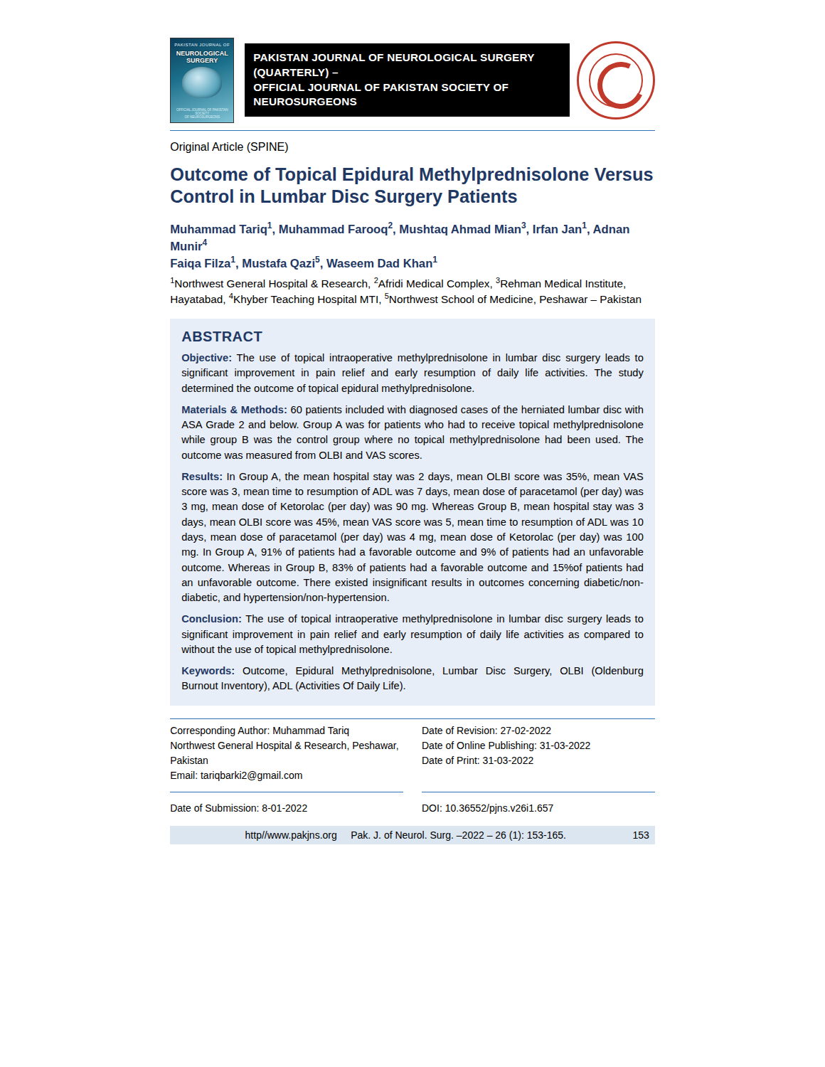PAKISTAN JOURNAL OF
NEUROLOGICAL
SURGERY
OFFICIAL JOURNAL OF PAKISTAN SOCIETY
OF NEUROSURGEONS
PAKISTAN JOURNAL OF NEUROLOGICAL SURGERY (QUARTERLY) –
OFFICIAL JOURNAL OF PAKISTAN SOCIETY OF NEUROSURGEONS
Original Article (SPINE)
Outcome of Topical Epidural Methylprednisolone Versus Control in Lumbar Disc Surgery Patients
Muhammad Tariq1, Muhammad Farooq2, Mushtaq Ahmad Mian3, Irfan Jan1, Adnan Munir4
Faiqa Filza1, Mustafa Qazi5, Waseem Dad Khan1
1Northwest General Hospital & Research, 2Afridi Medical Complex, 3Rehman Medical Institute, Hayatabad, 4Khyber Teaching Hospital MTI, 5Northwest School of Medicine, Peshawar – Pakistan
ABSTRACT
Objective: The use of topical intraoperative methylprednisolone in lumbar disc surgery leads to significant improvement in pain relief and early resumption of daily life activities. The study determined the outcome of topical epidural methylprednisolone.
Materials & Methods: 60 patients included with diagnosed cases of the herniated lumbar disc with ASA Grade 2 and below. Group A was for patients who had to receive topical methylprednisolone while group B was the control group where no topical methylprednisolone had been used. The outcome was measured from OLBI and VAS scores.
Results: In Group A, the mean hospital stay was 2 days, mean OLBI score was 35%, mean VAS score was 3, mean time to resumption of ADL was 7 days, mean dose of paracetamol (per day) was 3 mg, mean dose of Ketorolac (per day) was 90 mg. Whereas Group B, mean hospital stay was 3 days, mean OLBI score was 45%, mean VAS score was 5, mean time to resumption of ADL was 10 days, mean dose of paracetamol (per day) was 4 mg, mean dose of Ketorolac (per day) was 100 mg. In Group A, 91% of patients had a favorable outcome and 9% of patients had an unfavorable outcome. Whereas in Group B, 83% of patients had a favorable outcome and 15%of patients had an unfavorable outcome. There existed insignificant results in outcomes concerning diabetic/non-diabetic, and hypertension/non-hypertension.
Conclusion: The use of topical intraoperative methylprednisolone in lumbar disc surgery leads to significant improvement in pain relief and early resumption of daily life activities as compared to without the use of topical methylprednisolone.
Keywords: Outcome, Epidural Methylprednisolone, Lumbar Disc Surgery, OLBI (Oldenburg Burnout Inventory), ADL (Activities Of Daily Life).
Corresponding Author: Muhammad Tariq
Northwest General Hospital & Research, Peshawar, Pakistan
Email: tariqbarki2@gmail.com
Date of Revision: 27-02-2022
Date of Online Publishing: 31-03-2022
Date of Print: 31-03-2022
Date of Submission: 8-01-2022
DOI: 10.36552/pjns.v26i1.657
http//www.pakjns.org Pak. J. of Neurol. Surg. –2022 – 26 (1): 153-165.
153